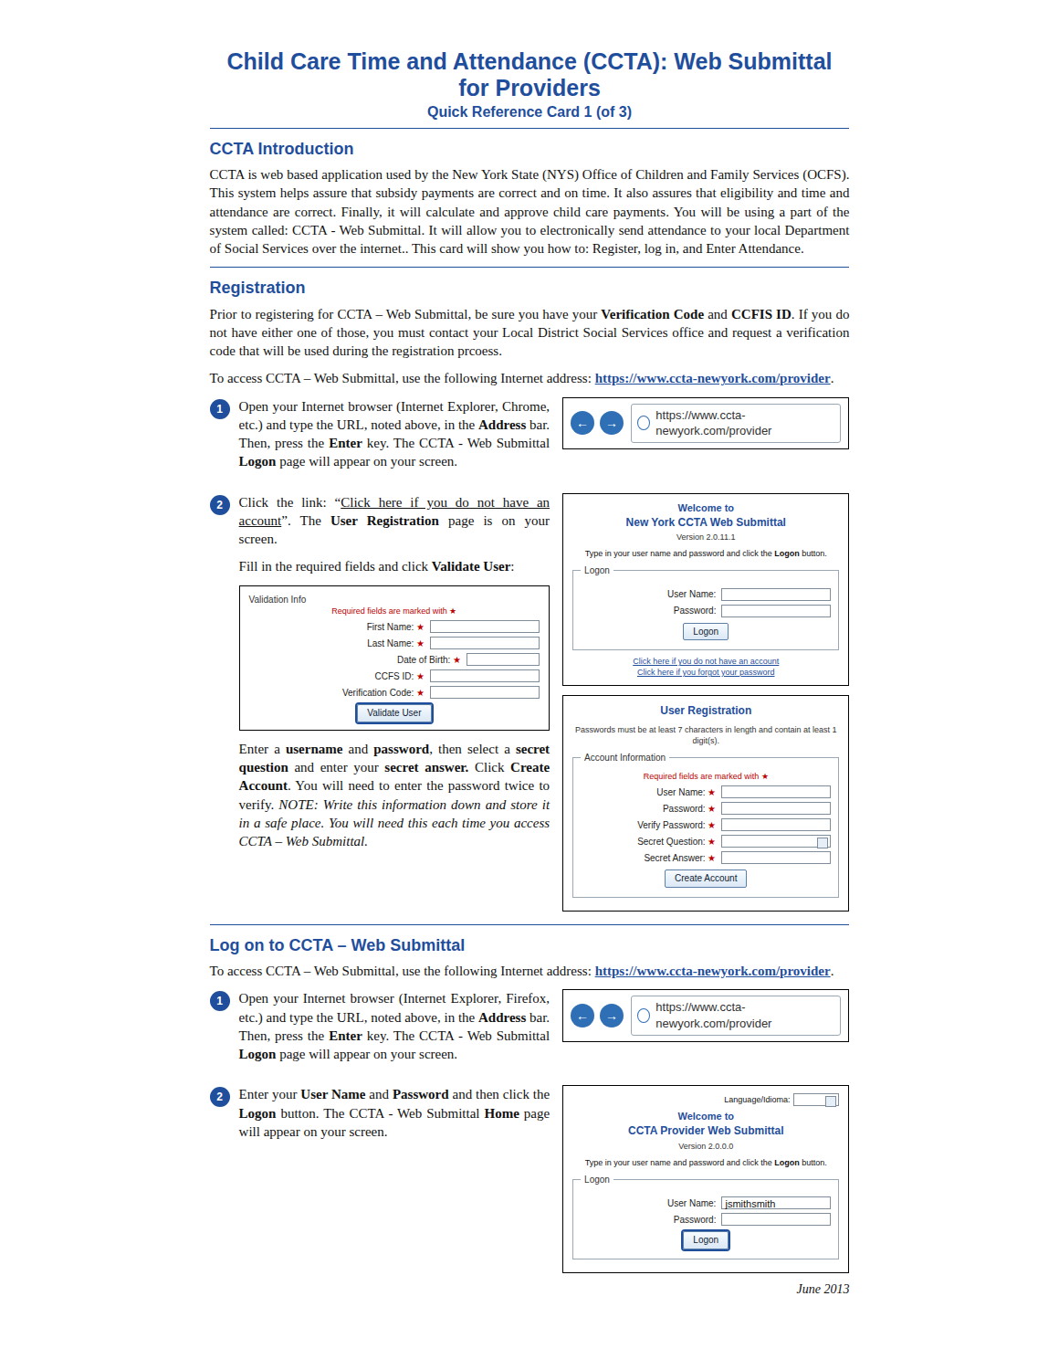Child Care Time and Attendance (CCTA): Web Submittal for Providers
Quick Reference Card 1 (of 3)
CCTA Introduction
CCTA is web based application used by the New York State (NYS) Office of Children and Family Services (OCFS). This system helps assure that subsidy payments are correct and on time. It also assures that eligibility and time and attendance are correct. Finally, it will calculate and approve child care payments. You will be using a part of the system called: CCTA - Web Submittal. It will allow you to electronically send attendance to your local Department of Social Services over the internet.. This card will show you how to: Register, log in, and Enter Attendance.
Registration
Prior to registering for CCTA – Web Submittal, be sure you have your Verification Code and CCFIS ID. If you do not have either one of those, you must contact your Local District Social Services office and request a verification code that will be used during the registration prcoess.
To access CCTA – Web Submittal, use the following Internet address: https://www.ccta-newyork.com/provider.
1
Open your Internet browser (Internet Explorer, Chrome, etc.) and type the URL, noted above, in the Address bar. Then, press the Enter key. The CCTA - Web Submittal Logon page will appear on your screen.
←
→
https://www.ccta-newyork.com/provider
2
Click the link: “Click here if you do not have an account”. The User Registration page is on your screen.
Fill in the required fields and click Validate User:
Validation Info
Required fields are marked with ★
First Name: ★
Last Name: ★
Date of Birth: ★
CCFS ID: ★
Verification Code: ★
Validate User
Enter a username and password, then select a secret question and enter your secret answer. Click Create Account. You will need to enter the password twice to verify. NOTE: Write this information down and store it in a safe place. You will need this each time you access CCTA – Web Submittal.
Welcome to
New York CCTA Web Submittal
Version 2.0.11.1
Type in your user name and password and click the Logon button.
Logon
User Name:
Password:
Logon
Click here if you do not have an account
Click here if you forgot your password
User Registration
Passwords must be at least 7 characters in length and contain at least 1 digit(s).
Account Information
Required fields are marked with ★
User Name: ★
Password: ★
Verify Password: ★
Secret Question: ★
Secret Answer: ★
Create Account
Log on to CCTA – Web Submittal
To access CCTA – Web Submittal, use the following Internet address: https://www.ccta-newyork.com/provider.
1
Open your Internet browser (Internet Explorer, Firefox, etc.) and type the URL, noted above, in the Address bar. Then, press the Enter key. The CCTA - Web Submittal Logon page will appear on your screen.
←
→
https://www.ccta-newyork.com/provider
2
Enter your User Name and Password and then click the Logon button. The CCTA - Web Submittal Home page will appear on your screen.
Language/Idioma:
Welcome to
CCTA Provider Web Submittal
Version 2.0.0.0
Type in your user name and password and click the Logon button.
Logon
User Name: jsmithsmith
Password:
Logon
June 2013